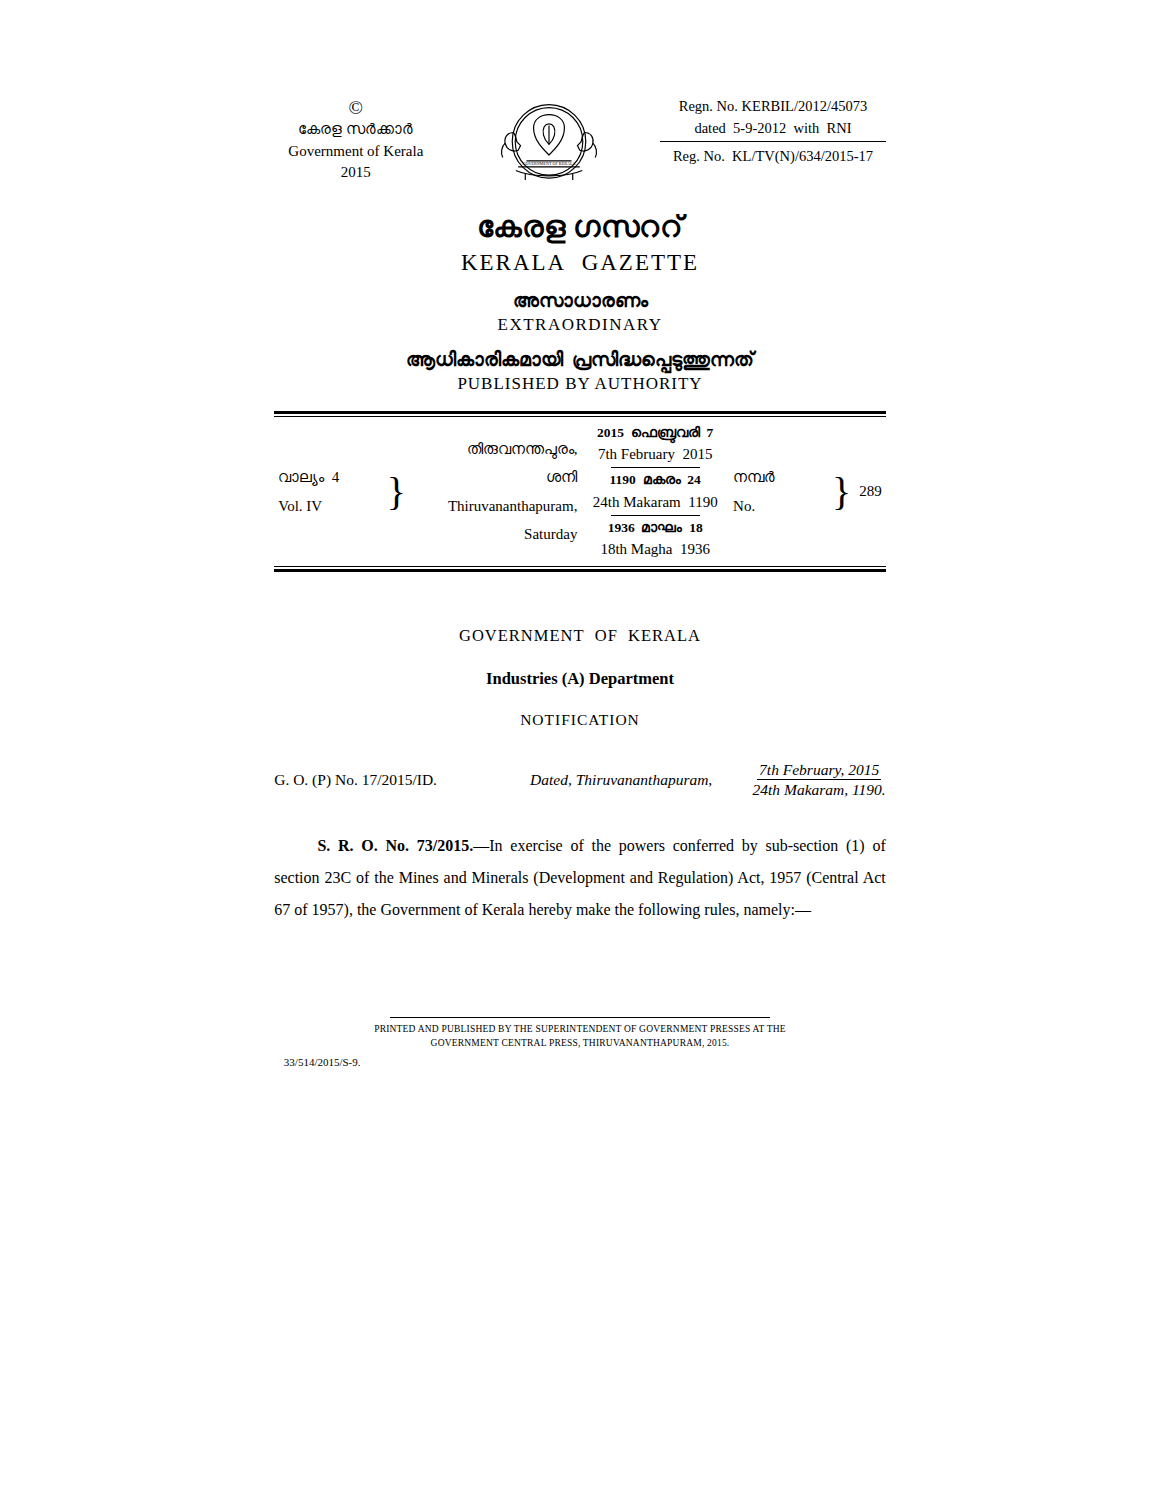© കേരള സർക്കാർ
Government of Kerala
2015
GOVERNMENT OF KERALA
Regn. No. KERBIL/2012/45073
dated 5-9-2012 with RNI
Reg. No. KL/TV(N)/634/2015-17
കേരള ഗസററ്
KERALA GAZETTE
അസാധാരണം
EXTRAORDINARY
ആധികാരികമായി പ്രസിദ്ധപ്പെടുത്തുന്നത്
PUBLISHED BY AUTHORITY
| വാല്യം 4 Vol. IV | } | തിരുവനന്തപുരം, ശനി Thiruvananthapuram, Saturday | 2015 ഫെബ്രുവരി 7 7th February 2015 1190 മകരം 24 24th Makaram 1190 1936 മാഘം 18 18th Magha 1936 | നമ്പർ No. | } | 289 |
GOVERNMENT OF KERALA
Industries (A) Department
NOTIFICATION
G. O. (P) No. 17/2015/ID. Dated, Thiruvananthapuram, 7th February, 2015
24th Makaram, 1190.
S. R. O. No. 73/2015.—In exercise of the powers conferred by sub-section (1) of section 23C of the Mines and Minerals (Development and Regulation) Act, 1957 (Central Act 67 of 1957), the Government of Kerala hereby make the following rules, namely:—
PRINTED AND PUBLISHED BY THE SUPERINTENDENT OF GOVERNMENT PRESSES AT THE
GOVERNMENT CENTRAL PRESS, THIRUVANANTHAPURAM, 2015.
33/514/2015/S-9.